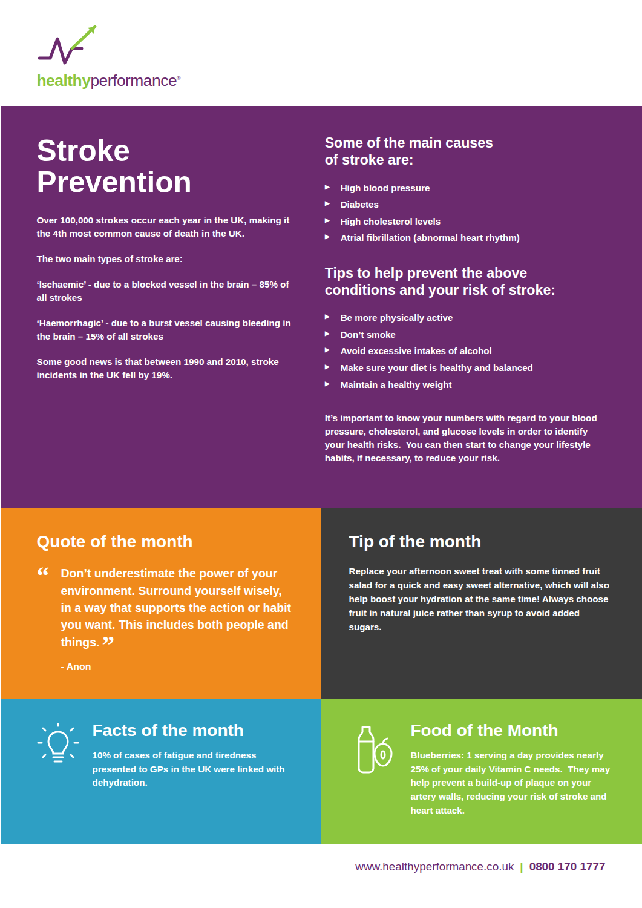healthy performance®
Stroke
Prevention
Over 100,000 strokes occur each year in the UK, making it the 4th most common cause of death in the UK.
The two main types of stroke are:
‘Ischaemic’ - due to a blocked vessel in the brain – 85% of all strokes
‘Haemorrhagic’ - due to a burst vessel causing bleeding in the brain – 15% of all strokes
Some good news is that between 1990 and 2010, stroke incidents in the UK fell by 19%.
Some of the main causes
of stroke are:
High blood pressure
Diabetes
High cholesterol levels
Atrial fibrillation (abnormal heart rhythm)
Tips to help prevent the above
conditions and your risk of stroke:
Be more physically active
Don’t smoke
Avoid excessive intakes of alcohol
Make sure your diet is healthy and balanced
Maintain a healthy weight
It’s important to know your numbers with regard to your blood pressure, cholesterol, and glucose levels in order to identify your health risks. You can then start to change your lifestyle habits, if necessary, to reduce your risk.
Quote of the month
“Don’t underestimate the power of your environment. Surround yourself wisely, in a way that supports the action or habit you want. This includes both people and things.”
- Anon
Tip of the month
Replace your afternoon sweet treat with some tinned fruit salad for a quick and easy sweet alternative, which will also help boost your hydration at the same time! Always choose fruit in natural juice rather than syrup to avoid added sugars.
Facts of the month
10% of cases of fatigue and tiredness presented to GPs in the UK were linked with dehydration.
Food of the Month
Blueberries: 1 serving a day provides nearly 25% of your daily Vitamin C needs. They may help prevent a build-up of plaque on your artery walls, reducing your risk of stroke and heart attack.
www.healthyperformance.co.uk|0800 170 1777